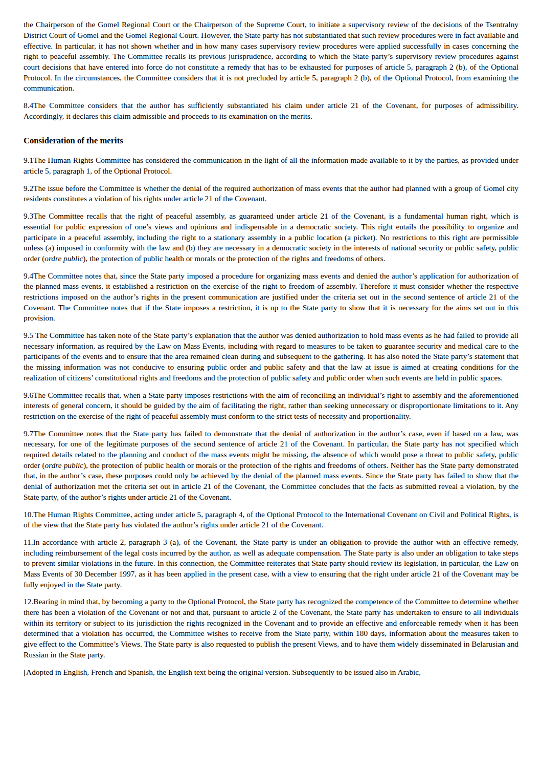the Chairperson of the Gomel Regional Court or the Chairperson of the Supreme Court, to initiate a supervisory review of the decisions of the Tsentralny District Court of Gomel and the Gomel Regional Court. However, the State party has not substantiated that such review procedures were in fact available and effective. In particular, it has not shown whether and in how many cases supervisory review procedures were applied successfully in cases concerning the right to peaceful assembly. The Committee recalls its previous jurisprudence, according to which the State party’s supervisory review procedures against court decisions that have entered into force do not constitute a remedy that has to be exhausted for purposes of article 5, paragraph 2 (b), of the Optional Protocol. In the circumstances, the Committee considers that it is not precluded by article 5, paragraph 2 (b), of the Optional Protocol, from examining the communication.
8.4The Committee considers that the author has sufficiently substantiated his claim under article 21 of the Covenant, for purposes of admissibility. Accordingly, it declares this claim admissible and proceeds to its examination on the merits.
Consideration of the merits
9.1The Human Rights Committee has considered the communication in the light of all the information made available to it by the parties, as provided under article 5, paragraph 1, of the Optional Protocol.
9.2The issue before the Committee is whether the denial of the required authorization of mass events that the author had planned with a group of Gomel city residents constitutes a violation of his rights under article 21 of the Covenant.
9.3The Committee recalls that the right of peaceful assembly, as guaranteed under article 21 of the Covenant, is a fundamental human right, which is essential for public expression of one’s views and opinions and indispensable in a democratic society. This right entails the possibility to organize and participate in a peaceful assembly, including the right to a stationary assembly in a public location (a picket). No restrictions to this right are permissible unless (a) imposed in conformity with the law and (b) they are necessary in a democratic society in the interests of national security or public safety, public order (ordre public), the protection of public health or morals or the protection of the rights and freedoms of others.
9.4The Committee notes that, since the State party imposed a procedure for organizing mass events and denied the author’s application for authorization of the planned mass events, it established a restriction on the exercise of the right to freedom of assembly. Therefore it must consider whether the respective restrictions imposed on the author’s rights in the present communication are justified under the criteria set out in the second sentence of article 21 of the Covenant. The Committee notes that if the State imposes a restriction, it is up to the State party to show that it is necessary for the aims set out in this provision.
9.5 The Committee has taken note of the State party’s explanation that the author was denied authorization to hold mass events as he had failed to provide all necessary information, as required by the Law on Mass Events, including with regard to measures to be taken to guarantee security and medical care to the participants of the events and to ensure that the area remained clean during and subsequent to the gathering. It has also noted the State party’s statement that the missing information was not conducive to ensuring public order and public safety and that the law at issue is aimed at creating conditions for the realization of citizens’ constitutional rights and freedoms and the protection of public safety and public order when such events are held in public spaces.
9.6The Committee recalls that, when a State party imposes restrictions with the aim of reconciling an individual’s right to assembly and the aforementioned interests of general concern, it should be guided by the aim of facilitating the right, rather than seeking unnecessary or disproportionate limitations to it. Any restriction on the exercise of the right of peaceful assembly must conform to the strict tests of necessity and proportionality.
9.7The Committee notes that the State party has failed to demonstrate that the denial of authorization in the author’s case, even if based on a law, was necessary, for one of the legitimate purposes of the second sentence of article 21 of the Covenant. In particular, the State party has not specified which required details related to the planning and conduct of the mass events might be missing, the absence of which would pose a threat to public safety, public order (ordre public), the protection of public health or morals or the protection of the rights and freedoms of others. Neither has the State party demonstrated that, in the author’s case, these purposes could only be achieved by the denial of the planned mass events. Since the State party has failed to show that the denial of authorization met the criteria set out in article 21 of the Covenant, the Committee concludes that the facts as submitted reveal a violation, by the State party, of the author’s rights under article 21 of the Covenant.
10.The Human Rights Committee, acting under article 5, paragraph 4, of the Optional Protocol to the International Covenant on Civil and Political Rights, is of the view that the State party has violated the author’s rights under article 21 of the Covenant.
11.In accordance with article 2, paragraph 3 (a), of the Covenant, the State party is under an obligation to provide the author with an effective remedy, including reimbursement of the legal costs incurred by the author, as well as adequate compensation. The State party is also under an obligation to take steps to prevent similar violations in the future. In this connection, the Committee reiterates that State party should review its legislation, in particular, the Law on Mass Events of 30 December 1997, as it has been applied in the present case, with a view to ensuring that the right under article 21 of the Covenant may be fully enjoyed in the State party.
12.Bearing in mind that, by becoming a party to the Optional Protocol, the State party has recognized the competence of the Committee to determine whether there has been a violation of the Covenant or not and that, pursuant to article 2 of the Covenant, the State party has undertaken to ensure to all individuals within its territory or subject to its jurisdiction the rights recognized in the Covenant and to provide an effective and enforceable remedy when it has been determined that a violation has occurred, the Committee wishes to receive from the State party, within 180 days, information about the measures taken to give effect to the Committee’s Views. The State party is also requested to publish the present Views, and to have them widely disseminated in Belarusian and Russian in the State party.
[Adopted in English, French and Spanish, the English text being the original version. Subsequently to be issued also in Arabic,